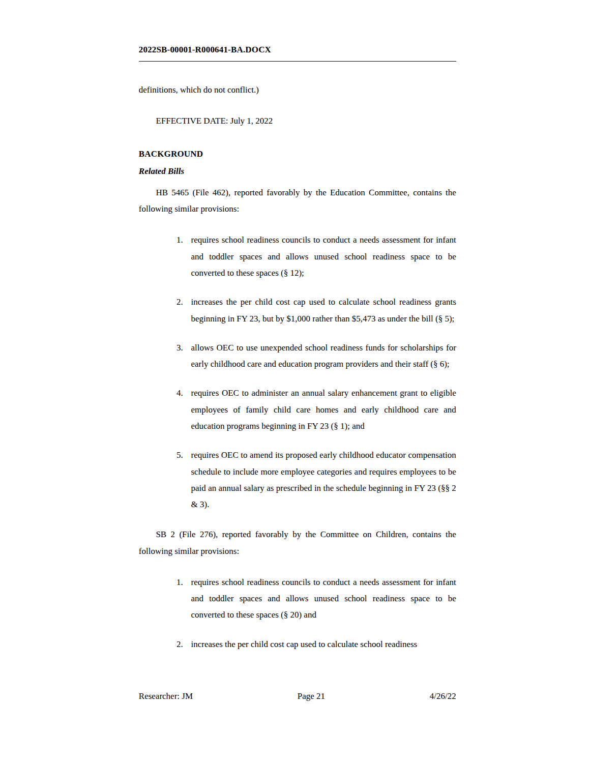2022SB-00001-R000641-BA.DOCX
definitions, which do not conflict.)
EFFECTIVE DATE: July 1, 2022
BACKGROUND
Related Bills
HB 5465 (File 462), reported favorably by the Education Committee, contains the following similar provisions:
requires school readiness councils to conduct a needs assessment for infant and toddler spaces and allows unused school readiness space to be converted to these spaces (§ 12);
increases the per child cost cap used to calculate school readiness grants beginning in FY 23, but by $1,000 rather than $5,473 as under the bill (§ 5);
allows OEC to use unexpended school readiness funds for scholarships for early childhood care and education program providers and their staff (§ 6);
requires OEC to administer an annual salary enhancement grant to eligible employees of family child care homes and early childhood care and education programs beginning in FY 23 (§ 1); and
requires OEC to amend its proposed early childhood educator compensation schedule to include more employee categories and requires employees to be paid an annual salary as prescribed in the schedule beginning in FY 23 (§§ 2 & 3).
SB 2 (File 276), reported favorably by the Committee on Children, contains the following similar provisions:
requires school readiness councils to conduct a needs assessment for infant and toddler spaces and allows unused school readiness space to be converted to these spaces (§ 20) and
increases the per child cost cap used to calculate school readiness
Researcher: JM
Page 21
4/26/22